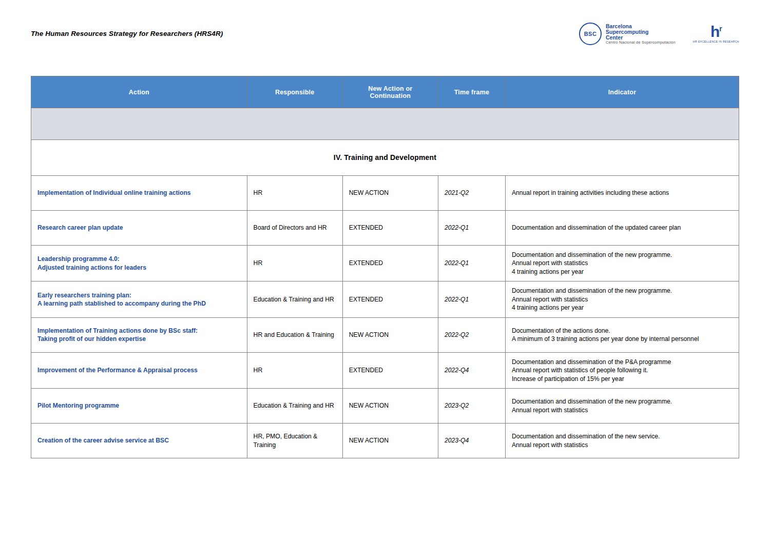The Human Resources Strategy for Researchers (HRS4R)
BSC
Barcelona
Supercomputing
Center
Centro Nacional de Supercomputación
hr
HR EXCELLENCE IN RESEARCH
| IV. Training and Development |
| Action | Responsible | New Action or Continuation | Time frame | Indicator |
| Implementation of Individual online training actions | HR | NEW ACTION | 2021-Q2 | Annual report in training activities including these actions |
| Research career plan update | Board of Directors and HR | EXTENDED | 2022-Q1 | Documentation and dissemination of the updated career plan |
| Leadership programme 4.0: Adjusted training actions for leaders | HR | EXTENDED | 2022-Q1 | Documentation and dissemination of the new programme. Annual report with statistics 4 training actions per year |
| Early researchers training plan: A learning path stablished to accompany during the PhD | Education & Training and HR | EXTENDED | 2022-Q1 | Documentation and dissemination of the new programme. Annual report with statistics 4 training actions per year |
| Implementation of Training actions done by BSc staff: Taking profit of our hidden expertise | HR and Education & Training | NEW ACTION | 2022-Q2 | Documentation of the actions done. A minimum of 3 training actions per year done by internal personnel |
| Improvement of the Performance & Appraisal process | HR | EXTENDED | 2022-Q4 | Documentation and dissemination of the P&A programme Annual report with statistics of people following it. Increase of participation of 15% per year |
| Pilot Mentoring programme | Education & Training and HR | NEW ACTION | 2023-Q2 | Documentation and dissemination of the new programme. Annual report with statistics |
| Creation of the career advise service at BSC | HR, PMO, Education & Training | NEW ACTION | 2023-Q4 | Documentation and dissemination of the new service. Annual report with statistics |